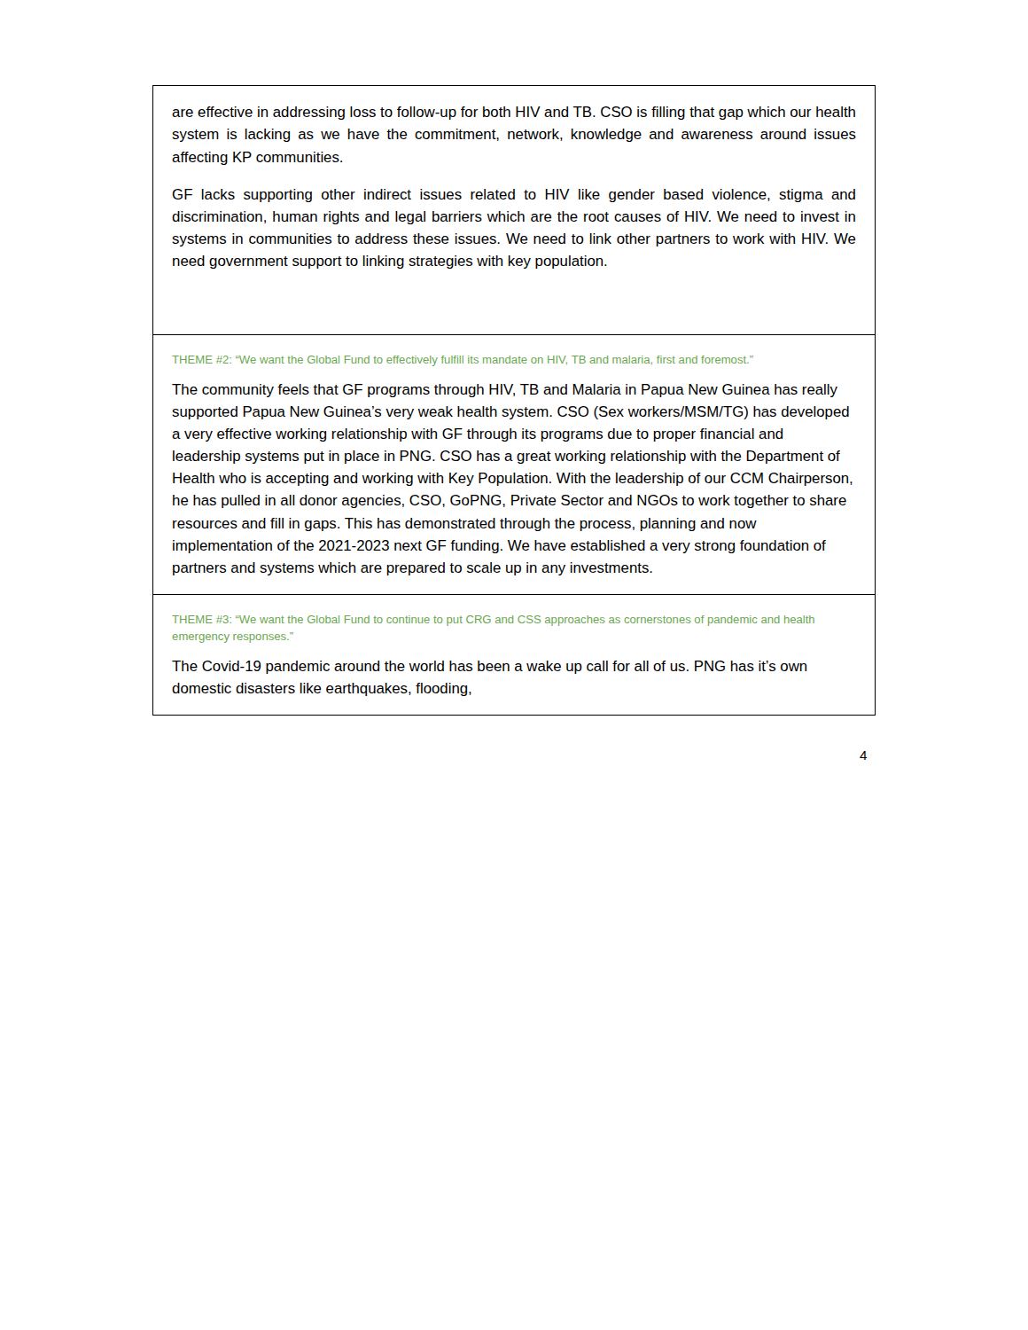| are effective in addressing loss to follow-up for both HIV and TB. CSO is filling that gap which our health system is lacking as we have the commitment, network, knowledge and awareness around issues affecting KP communities. GF lacks supporting other indirect issues related to HIV like gender based violence, stigma and discrimination, human rights and legal barriers which are the root causes of HIV. We need to invest in systems in communities to address these issues. We need to link other partners to work with HIV. We need government support to linking strategies with key population. |
| THEME #2: “We want the Global Fund to effectively fulfill its mandate on HIV, TB and malaria, first and foremost.” The community feels that GF programs through HIV, TB and Malaria in Papua New Guinea has really supported Papua New Guinea’s very weak health system. CSO (Sex workers/MSM/TG) has developed a very effective working relationship with GF through its programs due to proper financial and leadership systems put in place in PNG. CSO has a great working relationship with the Department of Health who is accepting and working with Key Population. With the leadership of our CCM Chairperson, he has pulled in all donor agencies, CSO, GoPNG, Private Sector and NGOs to work together to share resources and fill in gaps. This has demonstrated through the process, planning and now implementation of the 2021-2023 next GF funding. We have established a very strong foundation of partners and systems which are prepared to scale up in any investments. |
| THEME #3: “We want the Global Fund to continue to put CRG and CSS approaches as cornerstones of pandemic and health emergency responses.” The Covid-19 pandemic around the world has been a wake up call for all of us. PNG has it’s own domestic disasters like earthquakes, flooding, |
4